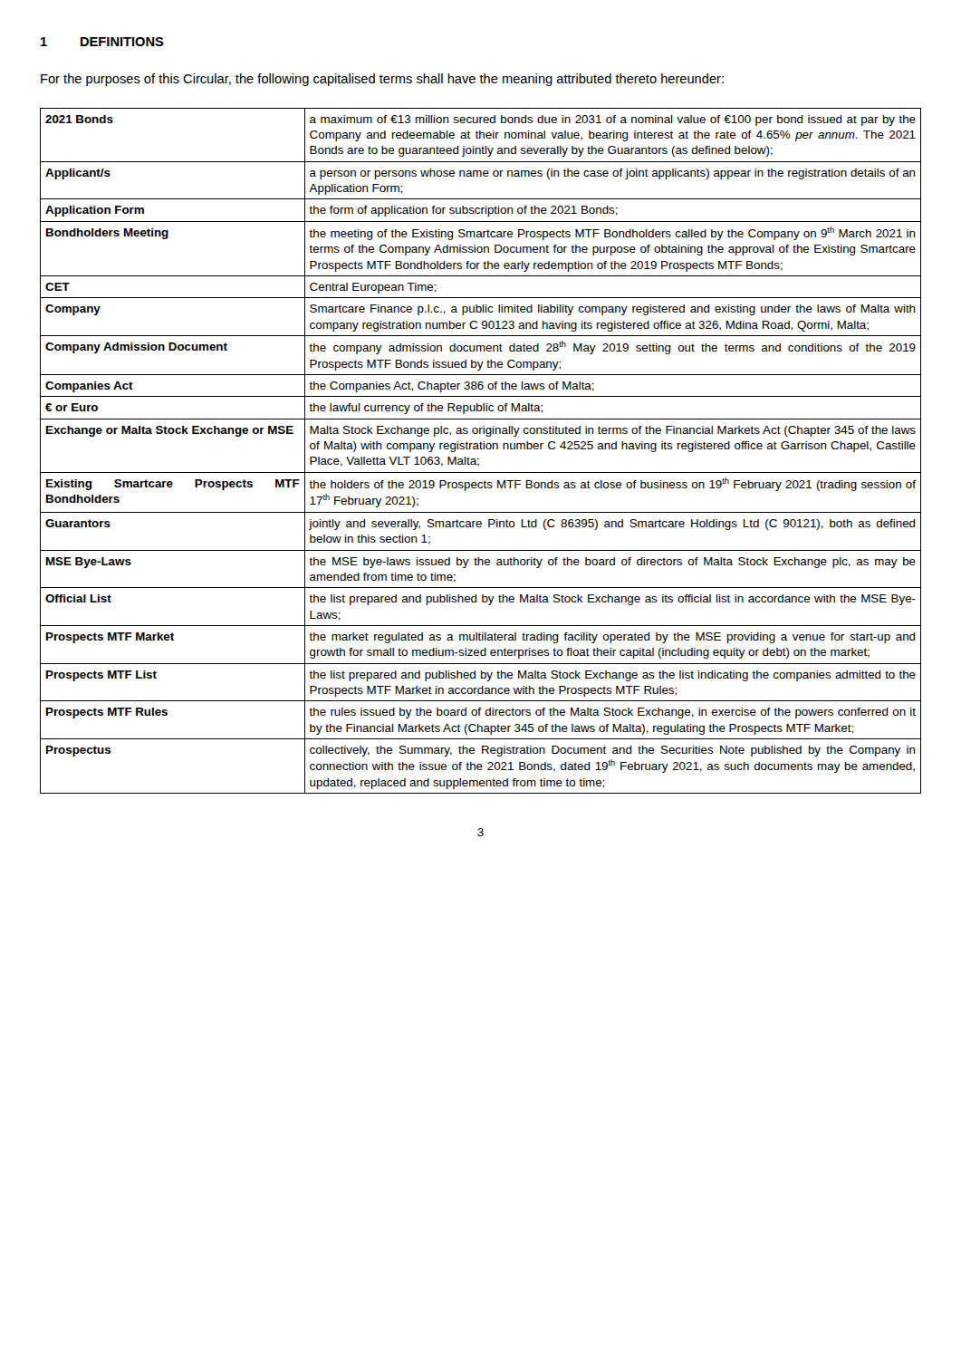1 DEFINITIONS
For the purposes of this Circular, the following capitalised terms shall have the meaning attributed thereto hereunder:
| 2021 Bonds | a maximum of €13 million secured bonds due in 2031 of a nominal value of €100 per bond issued at par by the Company and redeemable at their nominal value, bearing interest at the rate of 4.65% per annum . The 2021 Bonds are to be guaranteed jointly and severally by the Guarantors (as defined below); |
| Applicant/s | a person or persons whose name or names (in the case of joint applicants) appear in the registration details of an Application Form; |
| Application Form | the form of application for subscription of the 2021 Bonds; |
| Bondholders Meeting | the meeting of the Existing Smartcare Prospects MTF Bondholders called by the Company on 9 th March 2021 in terms of the Company Admission Document for the purpose of obtaining the approval of the Existing Smartcare Prospects MTF Bondholders for the early redemption of the 2019 Prospects MTF Bonds; |
| CET | Central European Time; |
| Company | Smartcare Finance p.l.c., a public limited liability company registered and existing under the laws of Malta with company registration number C 90123 and having its registered office at 326, Mdina Road, Qormi, Malta; |
| Company Admission Document | the company admission document dated 28 th May 2019 setting out the terms and conditions of the 2019 Prospects MTF Bonds issued by the Company; |
| Companies Act | the Companies Act, Chapter 386 of the laws of Malta; |
| € or Euro | the lawful currency of the Republic of Malta; |
| Exchange or Malta Stock Exchange or MSE | Malta Stock Exchange plc, as originally constituted in terms of the Financial Markets Act (Chapter 345 of the laws of Malta) with company registration number C 42525 and having its registered office at Garrison Chapel, Castille Place, Valletta VLT 1063, Malta; |
| Existing Smartcare Prospects MTF Bondholders | the holders of the 2019 Prospects MTF Bonds as at close of business on 19 th February 2021 (trading session of 17 th February 2021); |
| Guarantors | jointly and severally, Smartcare Pinto Ltd (C 86395) and Smartcare Holdings Ltd (C 90121), both as defined below in this section 1; |
| MSE Bye-Laws | the MSE bye-laws issued by the authority of the board of directors of Malta Stock Exchange plc, as may be amended from time to time; |
| Official List | the list prepared and published by the Malta Stock Exchange as its official list in accordance with the MSE Bye-Laws; |
| Prospects MTF Market | the market regulated as a multilateral trading facility operated by the MSE providing a venue for start-up and growth for small to medium-sized enterprises to float their capital (including equity or debt) on the market; |
| Prospects MTF List | the list prepared and published by the Malta Stock Exchange as the list indicating the companies admitted to the Prospects MTF Market in accordance with the Prospects MTF Rules; |
| Prospects MTF Rules | the rules issued by the board of directors of the Malta Stock Exchange, in exercise of the powers conferred on it by the Financial Markets Act (Chapter 345 of the laws of Malta), regulating the Prospects MTF Market; |
| Prospectus | collectively, the Summary, the Registration Document and the Securities Note published by the Company in connection with the issue of the 2021 Bonds, dated 19 th February 2021, as such documents may be amended, updated, replaced and supplemented from time to time; |
3